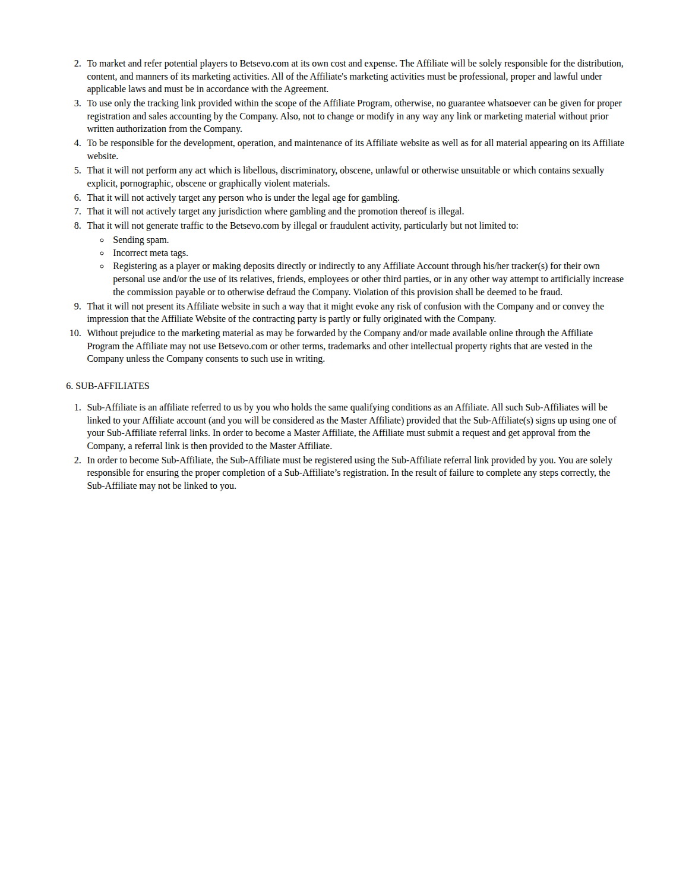To market and refer potential players to Betsevo.com at its own cost and expense. The Affiliate will be solely responsible for the distribution, content, and manners of its marketing activities. All of the Affiliate's marketing activities must be professional, proper and lawful under applicable laws and must be in accordance with the Agreement.
To use only the tracking link provided within the scope of the Affiliate Program, otherwise, no guarantee whatsoever can be given for proper registration and sales accounting by the Company. Also, not to change or modify in any way any link or marketing material without prior written authorization from the Company.
To be responsible for the development, operation, and maintenance of its Affiliate website as well as for all material appearing on its Affiliate website.
That it will not perform any act which is libellous, discriminatory, obscene, unlawful or otherwise unsuitable or which contains sexually explicit, pornographic, obscene or graphically violent materials.
That it will not actively target any person who is under the legal age for gambling.
That it will not actively target any jurisdiction where gambling and the promotion thereof is illegal.
That it will not generate traffic to the Betsevo.com by illegal or fraudulent activity, particularly but not limited to:
Sending spam.
Incorrect meta tags.
Registering as a player or making deposits directly or indirectly to any Affiliate Account through his/her tracker(s) for their own personal use and/or the use of its relatives, friends, employees or other third parties, or in any other way attempt to artificially increase the commission payable or to otherwise defraud the Company. Violation of this provision shall be deemed to be fraud.
That it will not present its Affiliate website in such a way that it might evoke any risk of confusion with the Company and or convey the impression that the Affiliate Website of the contracting party is partly or fully originated with the Company.
Without prejudice to the marketing material as may be forwarded by the Company and/or made available online through the Affiliate Program the Affiliate may not use Betsevo.com or other terms, trademarks and other intellectual property rights that are vested in the Company unless the Company consents to such use in writing.
6. SUB-AFFILIATES
Sub-Affiliate is an affiliate referred to us by you who holds the same qualifying conditions as an Affiliate. All such Sub-Affiliates will be linked to your Affiliate account (and you will be considered as the Master Affiliate) provided that the Sub-Affiliate(s) signs up using one of your Sub-Affiliate referral links. In order to become a Master Affiliate, the Affiliate must submit a request and get approval from the Company, a referral link is then provided to the Master Affiliate.
In order to become Sub-Affiliate, the Sub-Affiliate must be registered using the Sub-Affiliate referral link provided by you. You are solely responsible for ensuring the proper completion of a Sub-Affiliate’s registration. In the result of failure to complete any steps correctly, the Sub-Affiliate may not be linked to you.